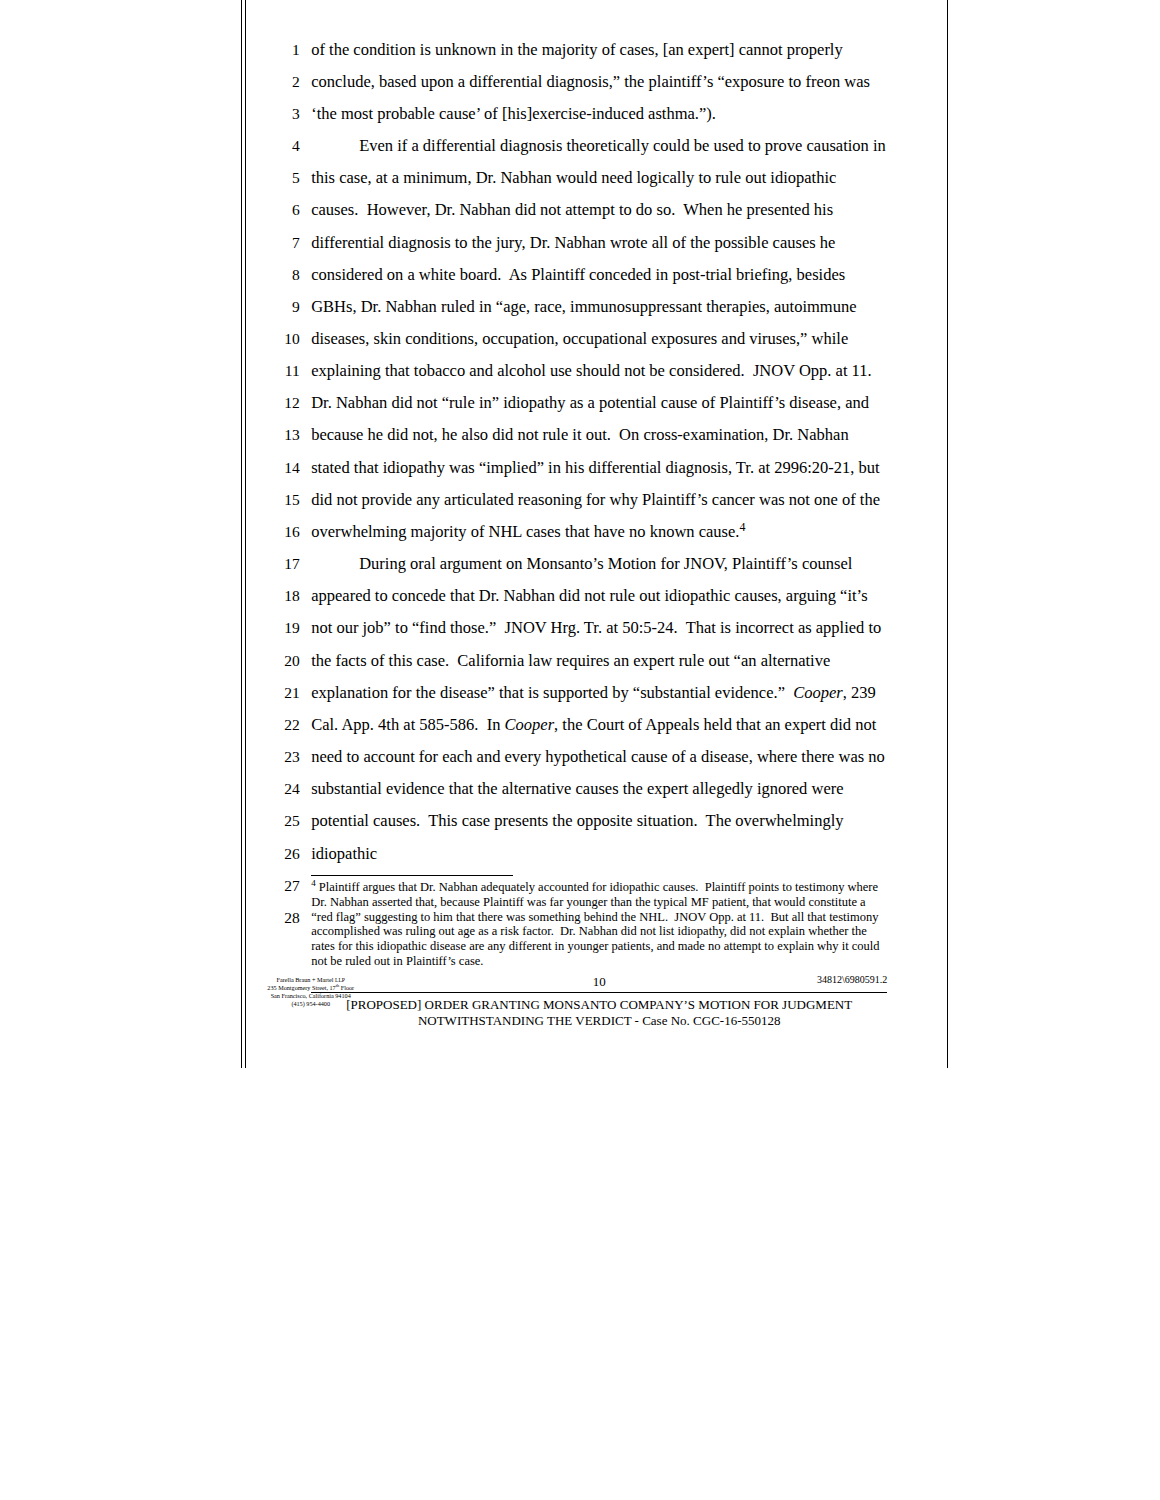1
2
3
4
5
6
7
8
9
10
11
12
13
14
15
16
17
18
19
20
21
22
23
24
25
26
27
28
of the condition is unknown in the majority of cases, [an expert] cannot properly conclude, based upon a differential diagnosis,” the plaintiff’s “exposure to freon was ‘the most probable cause’ of [his]exercise-induced asthma.”).
Even if a differential diagnosis theoretically could be used to prove causation in this case, at a minimum, Dr. Nabhan would need logically to rule out idiopathic causes. However, Dr. Nabhan did not attempt to do so. When he presented his differential diagnosis to the jury, Dr. Nabhan wrote all of the possible causes he considered on a white board. As Plaintiff conceded in post-trial briefing, besides GBHs, Dr. Nabhan ruled in “age, race, immunosuppressant therapies, autoimmune diseases, skin conditions, occupation, occupational exposures and viruses,” while explaining that tobacco and alcohol use should not be considered. JNOV Opp. at 11. Dr. Nabhan did not “rule in” idiopathy as a potential cause of Plaintiff’s disease, and because he did not, he also did not rule it out. On cross-examination, Dr. Nabhan stated that idiopathy was “implied” in his differential diagnosis, Tr. at 2996:20-21, but did not provide any articulated reasoning for why Plaintiff’s cancer was not one of the overwhelming majority of NHL cases that have no known cause.4
During oral argument on Monsanto’s Motion for JNOV, Plaintiff’s counsel appeared to concede that Dr. Nabhan did not rule out idiopathic causes, arguing “it’s not our job” to “find those.” JNOV Hrg. Tr. at 50:5-24. That is incorrect as applied to the facts of this case. California law requires an expert rule out “an alternative explanation for the disease” that is supported by “substantial evidence.” Cooper, 239 Cal. App. 4th at 585-586. In Cooper, the Court of Appeals held that an expert did not need to account for each and every hypothetical cause of a disease, where there was no substantial evidence that the alternative causes the expert allegedly ignored were potential causes. This case presents the opposite situation. The overwhelmingly idiopathic
4 Plaintiff argues that Dr. Nabhan adequately accounted for idiopathic causes. Plaintiff points to testimony where Dr. Nabhan asserted that, because Plaintiff was far younger than the typical MF patient, that would constitute a “red flag” suggesting to him that there was something behind the NHL. JNOV Opp. at 11. But all that testimony accomplished was ruling out age as a risk factor. Dr. Nabhan did not list idiopathy, did not explain whether the rates for this idiopathic disease are any different in younger patients, and made no attempt to explain why it could not be ruled out in Plaintiff’s case.
Farella Braun + Martel LLP
235 Montgomery Street, 17th Floor
San Francisco, California 94104
(415) 954-4400
34812\6980591.2
10
[PROPOSED] ORDER GRANTING MONSANTO COMPANY’S MOTION FOR JUDGMENT
NOTWITHSTANDING THE VERDICT - Case No. CGC-16-550128